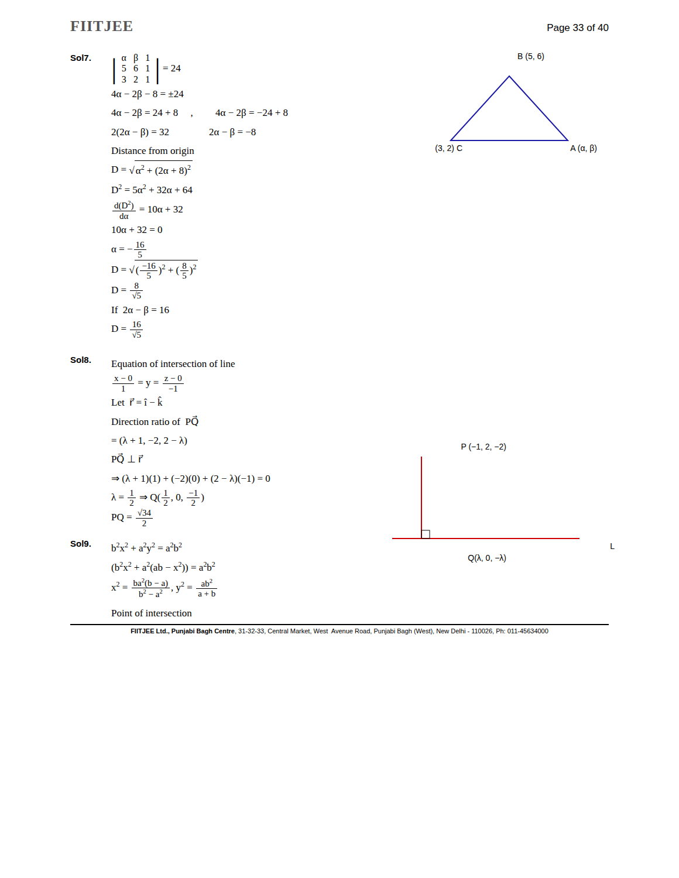FIITJEE
Page 33 of 40
Sol7.
|
| α | β | 1 |
| 5 | 6 | 1 |
| 3 | 2 | 1 |
| = 24
4α − 2β − 8 = ±24
4α − 2β = 24 + 8 , 4α − 2β = −24 + 8
2(2α − β) = 32 2α − β = −8
Distance from origin
D = √α2 + (2α + 8)2
D2 = 5α2 + 32α + 64
d(D2) dα = 10α + 32
10α + 32 = 0
α = −165
D = √(−165)2 + (85)2
D = 8√5
If 2α − β = 16
D = 16√5
Sol8.
Equation of intersection of line
x − 01 = y = z − 0−1
Let r⃗ = î − k̂
Direction ratio of PQ⃗
= (λ + 1, −2, 2 − λ)
PQ⃗ ⊥ r⃗
⇒ (λ + 1)(1) + (−2)(0) + (2 − λ)(−1) = 0
λ = 12 ⇒ Q(12, 0, −12)
PQ = √342
Sol9.
b2x2 + a2y2 = a2b2
(b2x2 + a2(ab − x2)) = a2b2
x2 = ba2(b − a) b2 − a2, y2 = ab2 a + b
Point of intersection
B (5, 6)
(3, 2) C
A (α, β)
P (−1, 2, −2)
L
Q(λ, 0, −λ)
FIITJEE Ltd., Punjabi Bagh Centre, 31-32-33, Central Market, West Avenue Road, Punjabi Bagh (West), New Delhi - 110026, Ph: 011-45634000